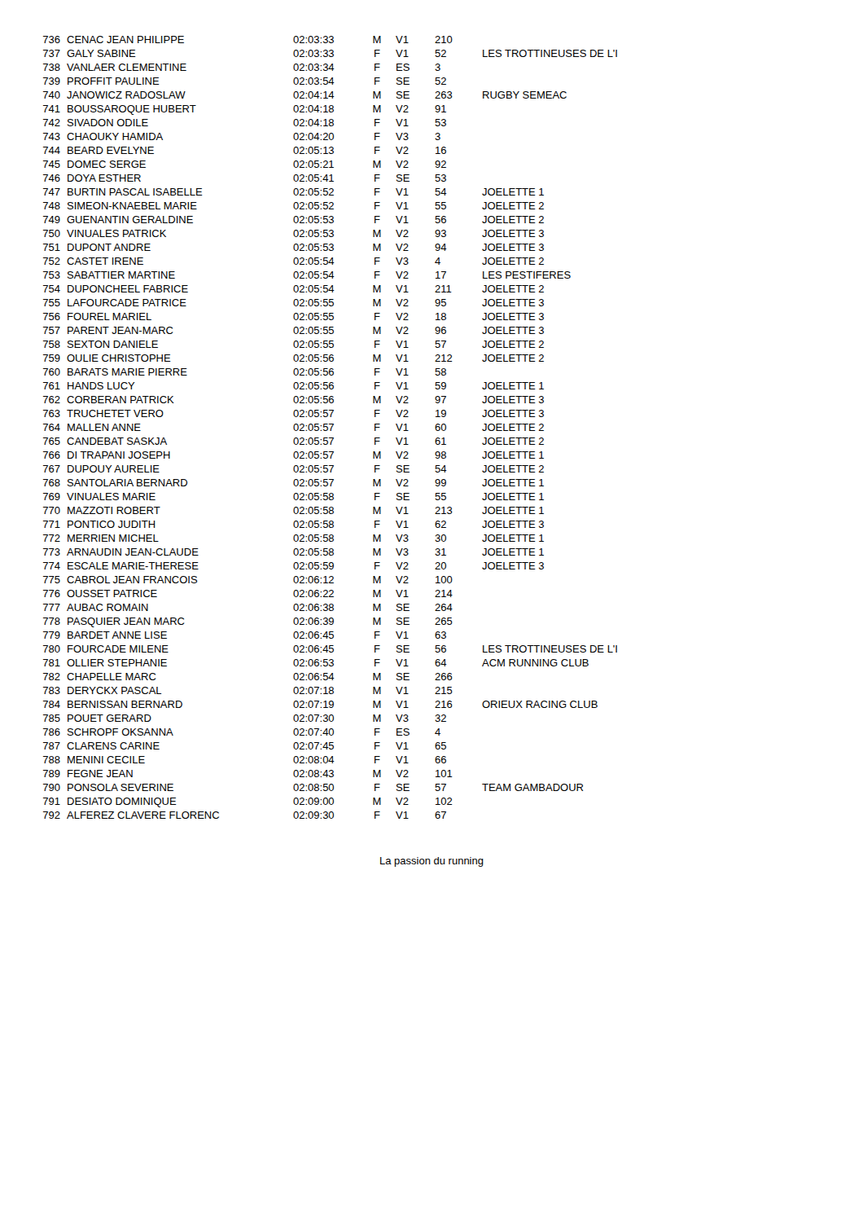| 736 | CENAC JEAN PHILIPPE | 02:03:33 | M | V1 | 210 | |
| 737 | GALY SABINE | 02:03:33 | F | V1 | 52 | LES TROTTINEUSES DE L'I |
| 738 | VANLAER CLEMENTINE | 02:03:34 | F | ES | 3 | |
| 739 | PROFFIT PAULINE | 02:03:54 | F | SE | 52 | |
| 740 | JANOWICZ RADOSLAW | 02:04:14 | M | SE | 263 | RUGBY SEMEAC |
| 741 | BOUSSAROQUE HUBERT | 02:04:18 | M | V2 | 91 | |
| 742 | SIVADON ODILE | 02:04:18 | F | V1 | 53 | |
| 743 | CHAOUKY HAMIDA | 02:04:20 | F | V3 | 3 | |
| 744 | BEARD EVELYNE | 02:05:13 | F | V2 | 16 | |
| 745 | DOMEC SERGE | 02:05:21 | M | V2 | 92 | |
| 746 | DOYA ESTHER | 02:05:41 | F | SE | 53 | |
| 747 | BURTIN PASCAL ISABELLE | 02:05:52 | F | V1 | 54 | JOELETTE 1 |
| 748 | SIMEON-KNAEBEL MARIE | 02:05:52 | F | V1 | 55 | JOELETTE 2 |
| 749 | GUENANTIN GERALDINE | 02:05:53 | F | V1 | 56 | JOELETTE 2 |
| 750 | VINUALES PATRICK | 02:05:53 | M | V2 | 93 | JOELETTE 3 |
| 751 | DUPONT ANDRE | 02:05:53 | M | V2 | 94 | JOELETTE 3 |
| 752 | CASTET IRENE | 02:05:54 | F | V3 | 4 | JOELETTE 2 |
| 753 | SABATTIER MARTINE | 02:05:54 | F | V2 | 17 | LES PESTIFERES |
| 754 | DUPONCHEEL FABRICE | 02:05:54 | M | V1 | 211 | JOELETTE 2 |
| 755 | LAFOURCADE PATRICE | 02:05:55 | M | V2 | 95 | JOELETTE 3 |
| 756 | FOUREL MARIEL | 02:05:55 | F | V2 | 18 | JOELETTE 3 |
| 757 | PARENT JEAN-MARC | 02:05:55 | M | V2 | 96 | JOELETTE 3 |
| 758 | SEXTON DANIELE | 02:05:55 | F | V1 | 57 | JOELETTE 2 |
| 759 | OULIE CHRISTOPHE | 02:05:56 | M | V1 | 212 | JOELETTE 2 |
| 760 | BARATS MARIE PIERRE | 02:05:56 | F | V1 | 58 | |
| 761 | HANDS LUCY | 02:05:56 | F | V1 | 59 | JOELETTE 1 |
| 762 | CORBERAN PATRICK | 02:05:56 | M | V2 | 97 | JOELETTE 3 |
| 763 | TRUCHETET VERO | 02:05:57 | F | V2 | 19 | JOELETTE 3 |
| 764 | MALLEN ANNE | 02:05:57 | F | V1 | 60 | JOELETTE 2 |
| 765 | CANDEBAT SASKJA | 02:05:57 | F | V1 | 61 | JOELETTE 2 |
| 766 | DI TRAPANI JOSEPH | 02:05:57 | M | V2 | 98 | JOELETTE 1 |
| 767 | DUPOUY AURELIE | 02:05:57 | F | SE | 54 | JOELETTE 2 |
| 768 | SANTOLARIA BERNARD | 02:05:57 | M | V2 | 99 | JOELETTE 1 |
| 769 | VINUALES MARIE | 02:05:58 | F | SE | 55 | JOELETTE 1 |
| 770 | MAZZOTI ROBERT | 02:05:58 | M | V1 | 213 | JOELETTE 1 |
| 771 | PONTICO JUDITH | 02:05:58 | F | V1 | 62 | JOELETTE 3 |
| 772 | MERRIEN MICHEL | 02:05:58 | M | V3 | 30 | JOELETTE 1 |
| 773 | ARNAUDIN JEAN-CLAUDE | 02:05:58 | M | V3 | 31 | JOELETTE 1 |
| 774 | ESCALE MARIE-THERESE | 02:05:59 | F | V2 | 20 | JOELETTE 3 |
| 775 | CABROL JEAN FRANCOIS | 02:06:12 | M | V2 | 100 | |
| 776 | OUSSET PATRICE | 02:06:22 | M | V1 | 214 | |
| 777 | AUBAC ROMAIN | 02:06:38 | M | SE | 264 | |
| 778 | PASQUIER JEAN MARC | 02:06:39 | M | SE | 265 | |
| 779 | BARDET ANNE LISE | 02:06:45 | F | V1 | 63 | |
| 780 | FOURCADE MILENE | 02:06:45 | F | SE | 56 | LES TROTTINEUSES DE L'I |
| 781 | OLLIER STEPHANIE | 02:06:53 | F | V1 | 64 | ACM RUNNING CLUB |
| 782 | CHAPELLE MARC | 02:06:54 | M | SE | 266 | |
| 783 | DERYCKX PASCAL | 02:07:18 | M | V1 | 215 | |
| 784 | BERNISSAN BERNARD | 02:07:19 | M | V1 | 216 | ORIEUX RACING CLUB |
| 785 | POUET GERARD | 02:07:30 | M | V3 | 32 | |
| 786 | SCHROPF OKSANNA | 02:07:40 | F | ES | 4 | |
| 787 | CLARENS CARINE | 02:07:45 | F | V1 | 65 | |
| 788 | MENINI CECILE | 02:08:04 | F | V1 | 66 | |
| 789 | FEGNE JEAN | 02:08:43 | M | V2 | 101 | |
| 790 | PONSOLA SEVERINE | 02:08:50 | F | SE | 57 | TEAM GAMBADOUR |
| 791 | DESIATO DOMINIQUE | 02:09:00 | M | V2 | 102 | |
| 792 | ALFEREZ CLAVERE FLORENC | 02:09:30 | F | V1 | 67 | |
La passion du running